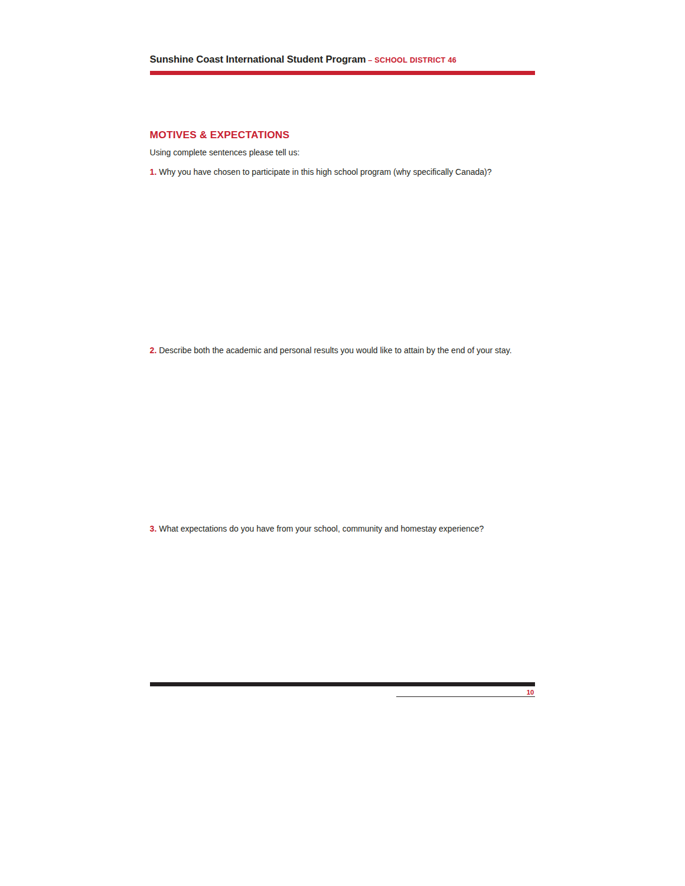Sunshine Coast International Student Program – SCHOOL DISTRICT 46
MOTIVES & EXPECTATIONS
Using complete sentences please tell us:
1. Why you have chosen to participate in this high school program (why specifically Canada)?
2. Describe both the academic and personal results you would like to attain by the end of your stay.
3. What expectations do you have from your school, community and homestay experience?
10